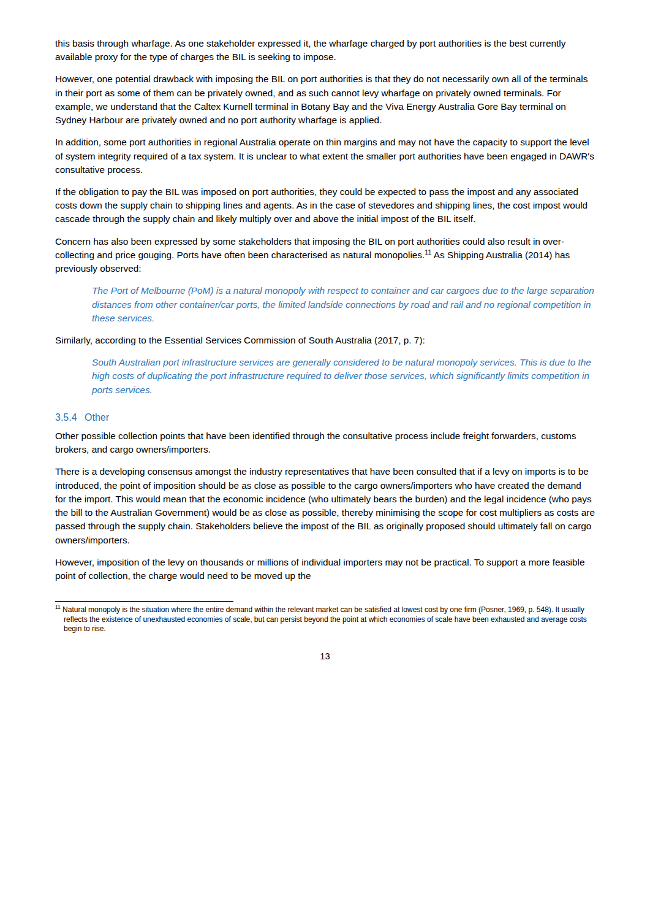this basis through wharfage. As one stakeholder expressed it, the wharfage charged by port authorities is the best currently available proxy for the type of charges the BIL is seeking to impose.
However, one potential drawback with imposing the BIL on port authorities is that they do not necessarily own all of the terminals in their port as some of them can be privately owned, and as such cannot levy wharfage on privately owned terminals. For example, we understand that the Caltex Kurnell terminal in Botany Bay and the Viva Energy Australia Gore Bay terminal on Sydney Harbour are privately owned and no port authority wharfage is applied.
In addition, some port authorities in regional Australia operate on thin margins and may not have the capacity to support the level of system integrity required of a tax system. It is unclear to what extent the smaller port authorities have been engaged in DAWR's consultative process.
If the obligation to pay the BIL was imposed on port authorities, they could be expected to pass the impost and any associated costs down the supply chain to shipping lines and agents. As in the case of stevedores and shipping lines, the cost impost would cascade through the supply chain and likely multiply over and above the initial impost of the BIL itself.
Concern has also been expressed by some stakeholders that imposing the BIL on port authorities could also result in over-collecting and price gouging. Ports have often been characterised as natural monopolies.11 As Shipping Australia (2014) has previously observed:
The Port of Melbourne (PoM) is a natural monopoly with respect to container and car cargoes due to the large separation distances from other container/car ports, the limited landside connections by road and rail and no regional competition in these services.
Similarly, according to the Essential Services Commission of South Australia (2017, p. 7):
South Australian port infrastructure services are generally considered to be natural monopoly services. This is due to the high costs of duplicating the port infrastructure required to deliver those services, which significantly limits competition in ports services.
3.5.4 Other
Other possible collection points that have been identified through the consultative process include freight forwarders, customs brokers, and cargo owners/importers.
There is a developing consensus amongst the industry representatives that have been consulted that if a levy on imports is to be introduced, the point of imposition should be as close as possible to the cargo owners/importers who have created the demand for the import. This would mean that the economic incidence (who ultimately bears the burden) and the legal incidence (who pays the bill to the Australian Government) would be as close as possible, thereby minimising the scope for cost multipliers as costs are passed through the supply chain. Stakeholders believe the impost of the BIL as originally proposed should ultimately fall on cargo owners/importers.
However, imposition of the levy on thousands or millions of individual importers may not be practical. To support a more feasible point of collection, the charge would need to be moved up the
11 Natural monopoly is the situation where the entire demand within the relevant market can be satisfied at lowest cost by one firm (Posner, 1969, p. 548). It usually reflects the existence of unexhausted economies of scale, but can persist beyond the point at which economies of scale have been exhausted and average costs begin to rise.
13